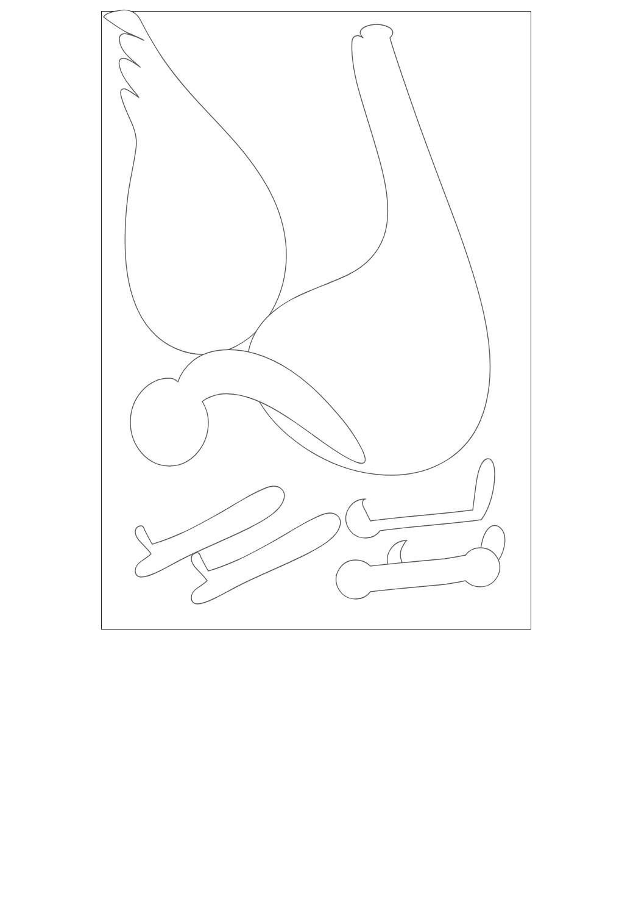Printable Cut-Out Template Sheet
This page contains only line-art outlines of shapes to be cut out. No printed text appears on the sheet.